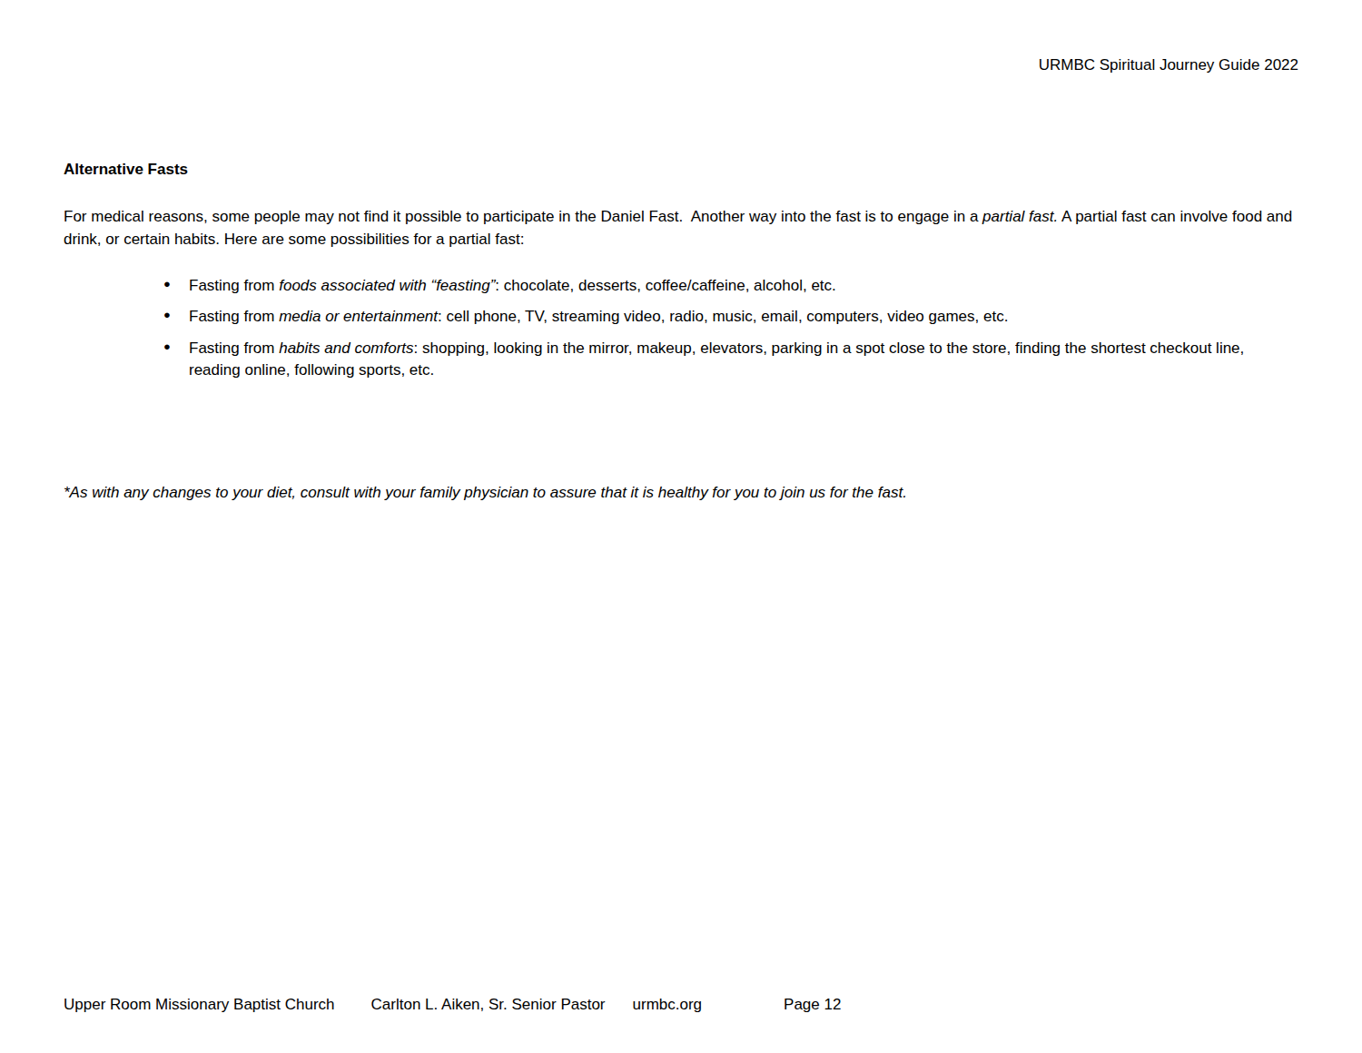URMBC Spiritual Journey Guide 2022
Alternative Fasts
For medical reasons, some people may not find it possible to participate in the Daniel Fast. Another way into the fast is to engage in a partial fast. A partial fast can involve food and drink, or certain habits. Here are some possibilities for a partial fast:
Fasting from foods associated with “feasting”: chocolate, desserts, coffee/caffeine, alcohol, etc.
Fasting from media or entertainment: cell phone, TV, streaming video, radio, music, email, computers, video games, etc.
Fasting from habits and comforts: shopping, looking in the mirror, makeup, elevators, parking in a spot close to the store, finding the shortest checkout line, reading online, following sports, etc.
*As with any changes to your diet, consult with your family physician to assure that it is healthy for you to join us for the fast.
Upper Room Missionary Baptist Church Carlton L. Aiken, Sr. Senior Pastor urmbc.org Page 12